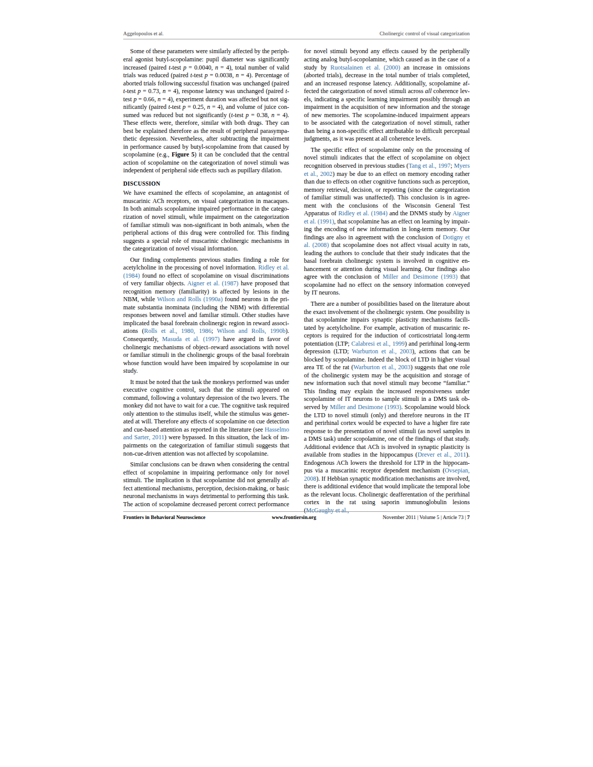Aggelopoulos et al.
Cholinergic control of visual categorization
Some of these parameters were similarly affected by the peripheral agonist butyl-scopolamine: pupil diameter was significantly increased (paired t-test p = 0.0040, n = 4), total number of valid trials was reduced (paired t-test p = 0.0038, n = 4). Percentage of aborted trials following successful fixation was unchanged (paired t-test p = 0.73, n = 4), response latency was unchanged (paired t-test p = 0.66, n = 4), experiment duration was affected but not significantly (paired t-test p = 0.25, n = 4), and volume of juice consumed was reduced but not significantly (t-test p = 0.38, n = 4). These effects were, therefore, similar with both drugs. They can best be explained therefore as the result of peripheral parasympathetic depression. Nevertheless, after subtracting the impairment in performance caused by butyl-scopolamine from that caused by scopolamine (e.g., Figure 5) it can be concluded that the central action of scopolamine on the categorization of novel stimuli was independent of peripheral side effects such as pupillary dilation.
Discussion
We have examined the effects of scopolamine, an antagonist of muscarinic ACh receptors, on visual categorization in macaques. In both animals scopolamine impaired performance in the categorization of novel stimuli, while impairment on the categorization of familiar stimuli was non-significant in both animals, when the peripheral actions of this drug were controlled for. This finding suggests a special role of muscarinic cholinergic mechanisms in the categorization of novel visual information.
Our finding complements previous studies finding a role for acetylcholine in the processing of novel information. Ridley et al. (1984) found no effect of scopolamine on visual discriminations of very familiar objects. Aigner et al. (1987) have proposed that recognition memory (familiarity) is affected by lesions in the NBM, while Wilson and Rolls (1990a) found neurons in the primate substantia inominata (including the NBM) with differential responses between novel and familiar stimuli. Other studies have implicated the basal forebrain cholinergic region in reward associations (Rolls et al., 1980, 1986; Wilson and Rolls, 1990b). Consequently, Masuda et al. (1997) have argued in favor of cholinergic mechanisms of object–reward associations with novel or familiar stimuli in the cholinergic groups of the basal forebrain whose function would have been impaired by scopolamine in our study.
It must be noted that the task the monkeys performed was under executive cognitive control, such that the stimuli appeared on command, following a voluntary depression of the two levers. The monkey did not have to wait for a cue. The cognitive task required only attention to the stimulus itself, while the stimulus was generated at will. Therefore any effects of scopolamine on cue detection and cue-based attention as reported in the literature (see Hasselmo and Sarter, 2011) were bypassed. In this situation, the lack of impairments on the categorization of familiar stimuli suggests that non-cue-driven attention was not affected by scopolamine.
Similar conclusions can be drawn when considering the central effect of scopolamine in impairing performance only for novel stimuli. The implication is that scopolamine did not generally affect attentional mechanisms, perception, decision-making, or basic neuronal mechanisms in ways detrimental to performing this task. The action of scopolamine decreased percent correct performance for novel stimuli beyond any effects caused by the peripherally acting analog butyl-scopolamine, which caused as in the case of a study by Ruotsalainen et al. (2000) an increase in omissions (aborted trials), decrease in the total number of trials completed, and an increased response latency. Additionally, scopolamine affected the categorization of novel stimuli across all coherence levels, indicating a specific learning impairment possibly through an impairment in the acquisition of new information and the storage of new memories. The scopolamine-induced impairment appears to be associated with the categorization of novel stimuli, rather than being a non-specific effect attributable to difficult perceptual judgments, as it was present at all coherence levels.
The specific effect of scopolamine only on the processing of novel stimuli indicates that the effect of scopolamine on object recognition observed in previous studies (Tang et al., 1997; Myers et al., 2002) may be due to an effect on memory encoding rather than due to effects on other cognitive functions such as perception, memory retrieval, decision, or reporting (since the categorization of familiar stimuli was unaffected). This conclusion is in agreement with the conclusions of the Wisconsin General Test Apparatus of Ridley et al. (1984) and the DNMS study by Aigner et al. (1991), that scopolamine has an effect on learning by impairing the encoding of new information in long-term memory. Our findings are also in agreement with the conclusion of Dotigny et al. (2008) that scopolamine does not affect visual acuity in rats, leading the authors to conclude that their study indicates that the basal forebrain cholinergic system is involved in cognitive enhancement or attention during visual learning. Our findings also agree with the conclusion of Miller and Desimone (1993) that scopolamine had no effect on the sensory information conveyed by IT neurons.
There are a number of possibilities based on the literature about the exact involvement of the cholinergic system. One possibility is that scopolamine impairs synaptic plasticity mechanisms facilitated by acetylcholine. For example, activation of muscarinic receptors is required for the induction of corticostriatal long-term potentiation (LTP; Calabresi et al., 1999) and perirhinal long-term depression (LTD; Warburton et al., 2003), actions that can be blocked by scopolamine. Indeed the block of LTD in higher visual area TE of the rat (Warburton et al., 2003) suggests that one role of the cholinergic system may be the acquisition and storage of new information such that novel stimuli may become “familiar.” This finding may explain the increased responsiveness under scopolamine of IT neurons to sample stimuli in a DMS task observed by Miller and Desimone (1993). Scopolamine would block the LTD to novel stimuli (only) and therefore neurons in the IT and perirhinal cortex would be expected to have a higher fire rate response to the presentation of novel stimuli (as novel samples in a DMS task) under scopolamine, one of the findings of that study. Additional evidence that ACh is involved in synaptic plasticity is available from studies in the hippocampus (Drever et al., 2011). Endogenous ACh lowers the threshold for LTP in the hippocampus via a muscarinic receptor dependent mechanism (Ovsepian, 2008). If Hebbian synaptic modification mechanisms are involved, there is additional evidence that would implicate the temporal lobe as the relevant locus. Cholinergic deafferentation of the perirhinal cortex in the rat using saporin immunoglobulin lesions (McGaughy et al.,
Frontiers in Behavioral Neuroscience
www.frontiersin.org
November 2011 | Volume 5 | Article 73 | 7